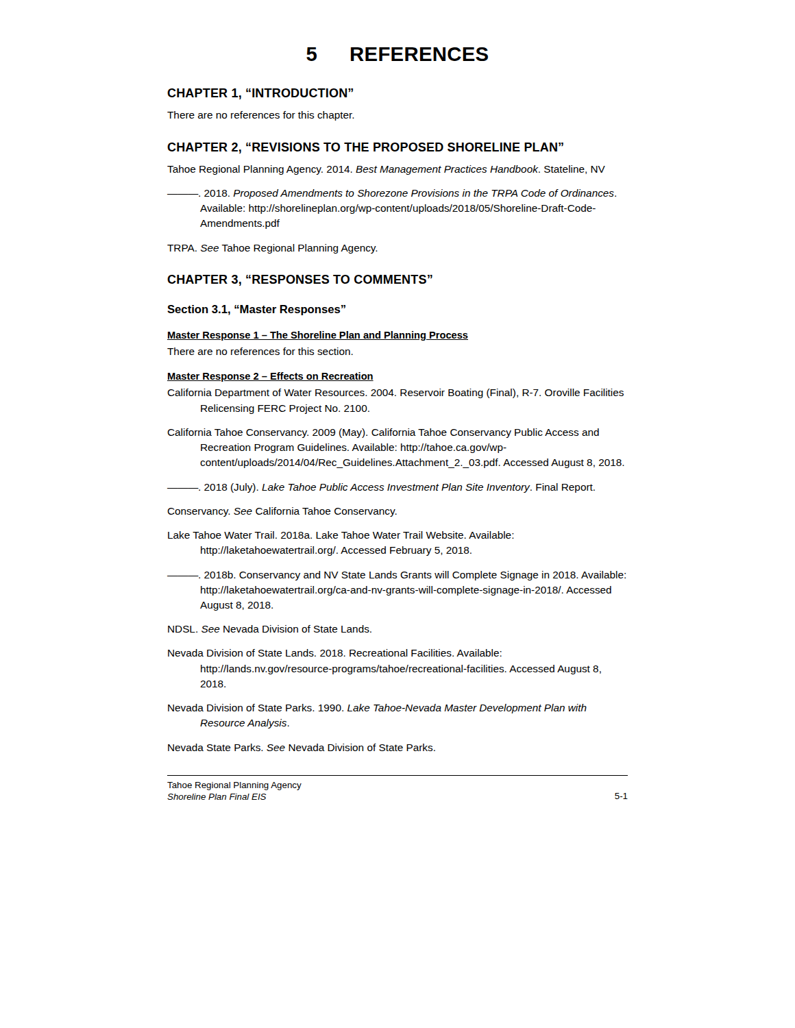5 REFERENCES
CHAPTER 1, “INTRODUCTION”
There are no references for this chapter.
CHAPTER 2, “REVISIONS TO THE PROPOSED SHORELINE PLAN”
Tahoe Regional Planning Agency. 2014. Best Management Practices Handbook. Stateline, NV
———. 2018. Proposed Amendments to Shorezone Provisions in the TRPA Code of Ordinances. Available: http://shorelineplan.org/wp-content/uploads/2018/05/Shoreline-Draft-Code-Amendments.pdf
TRPA. See Tahoe Regional Planning Agency.
CHAPTER 3, “RESPONSES TO COMMENTS”
Section 3.1, “Master Responses”
Master Response 1 – The Shoreline Plan and Planning Process
There are no references for this section.
Master Response 2 – Effects on Recreation
California Department of Water Resources. 2004. Reservoir Boating (Final), R-7. Oroville Facilities Relicensing FERC Project No. 2100.
California Tahoe Conservancy. 2009 (May). California Tahoe Conservancy Public Access and Recreation Program Guidelines. Available: http://tahoe.ca.gov/wp-content/uploads/2014/04/Rec_Guidelines.Attachment_2._03.pdf. Accessed August 8, 2018.
———. 2018 (July). Lake Tahoe Public Access Investment Plan Site Inventory. Final Report.
Conservancy. See California Tahoe Conservancy.
Lake Tahoe Water Trail. 2018a. Lake Tahoe Water Trail Website. Available: http://laketahoewatertrail.org/. Accessed February 5, 2018.
———. 2018b. Conservancy and NV State Lands Grants will Complete Signage in 2018. Available: http://laketahoewatertrail.org/ca-and-nv-grants-will-complete-signage-in-2018/. Accessed August 8, 2018.
NDSL. See Nevada Division of State Lands.
Nevada Division of State Lands. 2018. Recreational Facilities. Available: http://lands.nv.gov/resource-programs/tahoe/recreational-facilities. Accessed August 8, 2018.
Nevada Division of State Parks. 1990. Lake Tahoe-Nevada Master Development Plan with Resource Analysis.
Nevada State Parks. See Nevada Division of State Parks.
Tahoe Regional Planning Agency
Shoreline Plan Final EIS
5-1